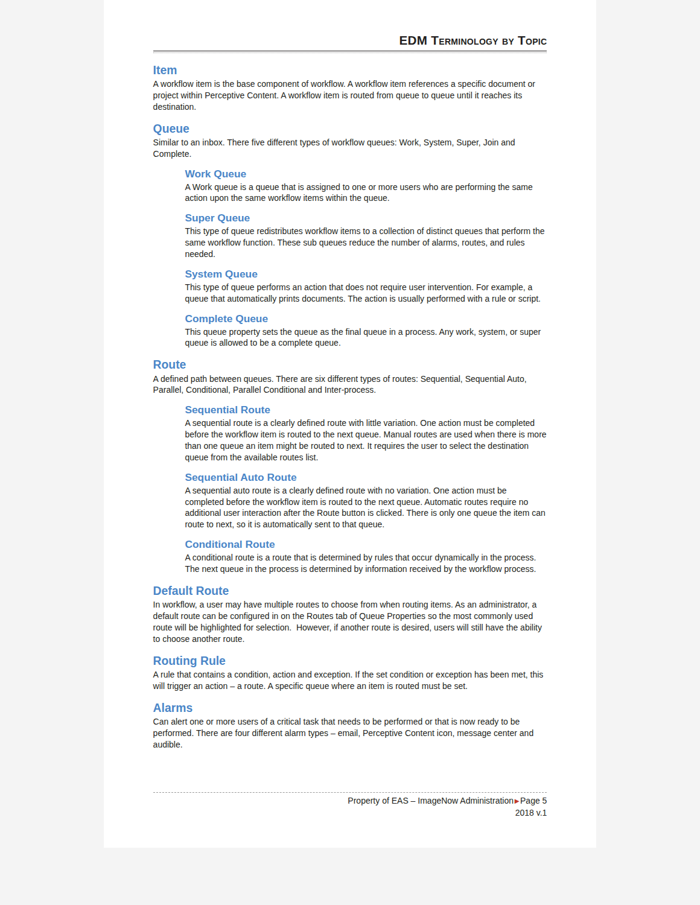EDM Terminology by Topic
Item
A workflow item is the base component of workflow. A workflow item references a specific document or project within Perceptive Content. A workflow item is routed from queue to queue until it reaches its destination.
Queue
Similar to an inbox. There five different types of workflow queues: Work, System, Super, Join and Complete.
Work Queue
A Work queue is a queue that is assigned to one or more users who are performing the same action upon the same workflow items within the queue.
Super Queue
This type of queue redistributes workflow items to a collection of distinct queues that perform the same workflow function. These sub queues reduce the number of alarms, routes, and rules needed.
System Queue
This type of queue performs an action that does not require user intervention. For example, a queue that automatically prints documents. The action is usually performed with a rule or script.
Complete Queue
This queue property sets the queue as the final queue in a process. Any work, system, or super queue is allowed to be a complete queue.
Route
A defined path between queues. There are six different types of routes: Sequential, Sequential Auto, Parallel, Conditional, Parallel Conditional and Inter-process.
Sequential Route
A sequential route is a clearly defined route with little variation. One action must be completed before the workflow item is routed to the next queue. Manual routes are used when there is more than one queue an item might be routed to next. It requires the user to select the destination queue from the available routes list.
Sequential Auto Route
A sequential auto route is a clearly defined route with no variation. One action must be completed before the workflow item is routed to the next queue. Automatic routes require no additional user interaction after the Route button is clicked. There is only one queue the item can route to next, so it is automatically sent to that queue.
Conditional Route
A conditional route is a route that is determined by rules that occur dynamically in the process. The next queue in the process is determined by information received by the workflow process.
Default Route
In workflow, a user may have multiple routes to choose from when routing items. As an administrator, a default route can be configured in on the Routes tab of Queue Properties so the most commonly used route will be highlighted for selection. However, if another route is desired, users will still have the ability to choose another route.
Routing Rule
A rule that contains a condition, action and exception. If the set condition or exception has been met, this will trigger an action – a route. A specific queue where an item is routed must be set.
Alarms
Can alert one or more users of a critical task that needs to be performed or that is now ready to be performed. There are four different alarm types – email, Perceptive Content icon, message center and audible.
Property of EAS – ImageNow Administration▸Page 5 2018 v.1